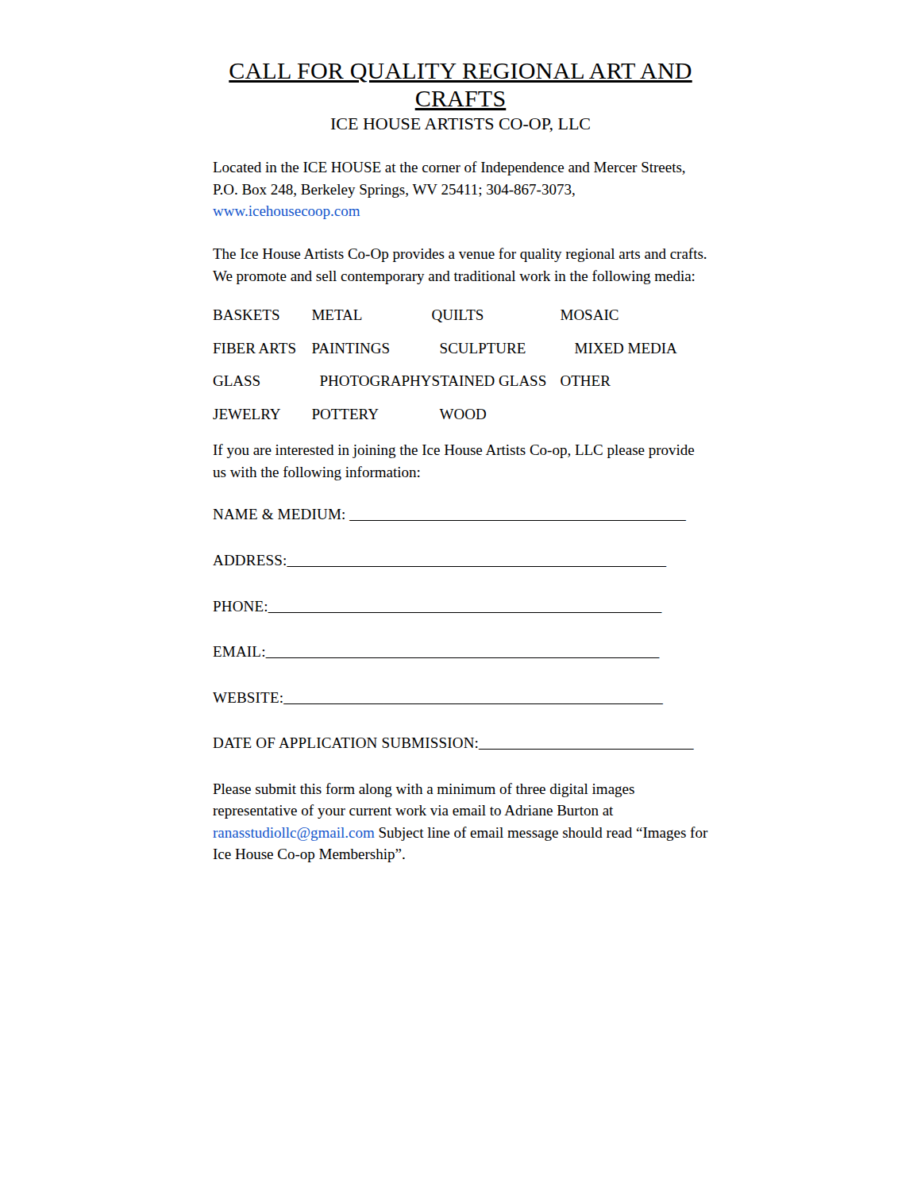CALL FOR QUALITY REGIONAL ART AND CRAFTS
ICE HOUSE ARTISTS CO-OP, LLC
Located in the ICE HOUSE at the corner of Independence and Mercer Streets,
P.O. Box 248, Berkeley Springs, WV 25411; 304-867-3073,
www.icehousecoop.com
The Ice House Artists Co-Op provides a venue for quality regional arts and crafts. We promote and sell contemporary and traditional work in the following media:
| BASKETS | METAL | QUILTS | MOSAIC |
| FIBER ARTS | PAINTINGS | SCULPTURE | MIXED MEDIA |
| GLASS | PHOTOGRAPHY | STAINED GLASS | OTHER |
| JEWELRY | POTTERY | WOOD | |
If you are interested in joining the Ice House Artists Co-op, LLC please provide us with the following information:
NAME & MEDIUM: _______________________________________________
ADDRESS:_____________________________________________________
PHONE:_______________________________________________________
EMAIL:_______________________________________________________
WEBSITE:_____________________________________________________
DATE OF APPLICATION SUBMISSION:______________________________
Please submit this form along with a minimum of three digital images representative of your current work via email to Adriane Burton at ranasstudiollc@gmail.com Subject line of email message should read “Images for Ice House Co-op Membership”.